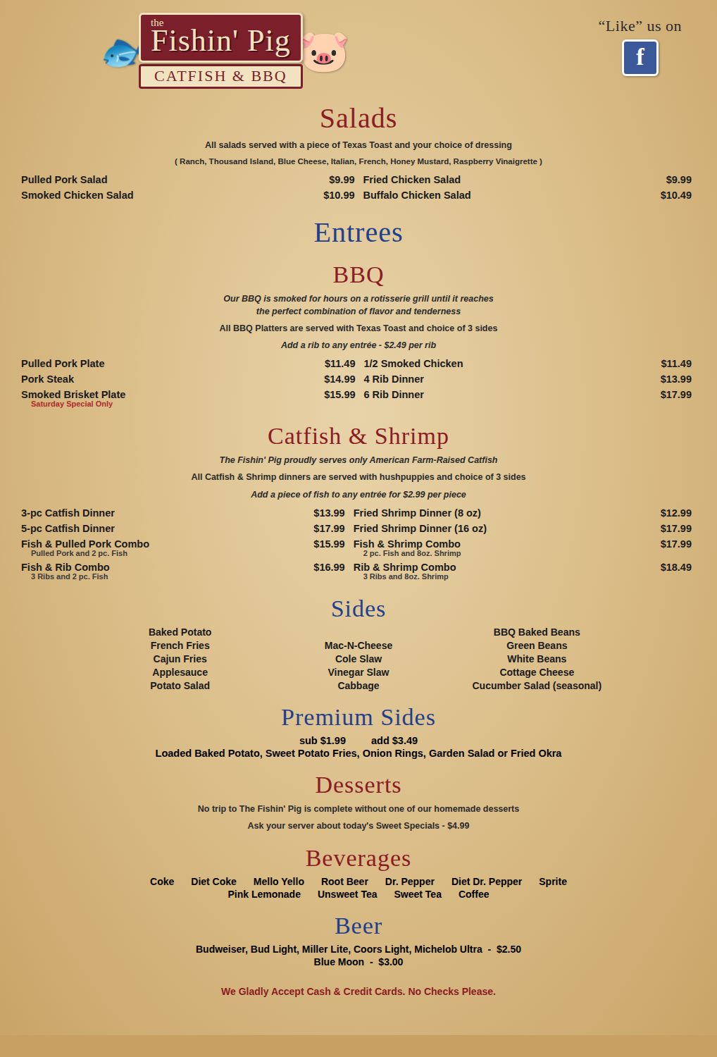🐟
the Fishin' Pig
CATFISH & BBQ
🐷
“Like” us on
f
Salads
All salads served with a piece of Texas Toast and your choice of dressing
( Ranch, Thousand Island, Blue Cheese, Italian, French, Honey Mustard, Raspberry Vinaigrette )
| Pulled Pork Salad | $9.99 | Fried Chicken Salad | $9.99 |
| Smoked Chicken Salad | $10.99 | Buffalo Chicken Salad | $10.49 |
Entrees
BBQ
Our BBQ is smoked for hours on a rotisserie grill until it reaches
the perfect combination of flavor and tenderness
All BBQ Platters are served with Texas Toast and choice of 3 sides
Add a rib to any entrée - $2.49 per rib
| Pulled Pork Plate | $11.49 | 1/2 Smoked Chicken | $11.49 |
| Pork Steak | $14.99 | 4 Rib Dinner | $13.99 |
| Smoked Brisket Plate Saturday Special Only | $15.99 | 6 Rib Dinner | $17.99 |
Catfish & Shrimp
The Fishin' Pig proudly serves only American Farm-Raised Catfish
All Catfish & Shrimp dinners are served with hushpuppies and choice of 3 sides
Add a piece of fish to any entrée for $2.99 per piece
| 3-pc Catfish Dinner | $13.99 | Fried Shrimp Dinner (8 oz) | $12.99 |
| 5-pc Catfish Dinner | $17.99 | Fried Shrimp Dinner (16 oz) | $17.99 |
| Fish & Pulled Pork Combo Pulled Pork and 2 pc. Fish | $15.99 | Fish & Shrimp Combo 2 pc. Fish and 8oz. Shrimp | $17.99 |
| Fish & Rib Combo 3 Ribs and 2 pc. Fish | $16.99 | Rib & Shrimp Combo 3 Ribs and 8oz. Shrimp | $18.49 |
Sides
Baked Potato
BBQ Baked Beans
French Fries
Mac-N-Cheese
Green Beans
Cajun Fries
Cole Slaw
White Beans
Applesauce
Vinegar Slaw
Cottage Cheese
Potato Salad
Cabbage
Cucumber Salad (seasonal)
Premium Sides
sub $1.99 add $3.49
Loaded Baked Potato, Sweet Potato Fries, Onion Rings, Garden Salad or Fried Okra
Desserts
No trip to The Fishin' Pig is complete without one of our homemade desserts
Ask your server about today's Sweet Specials - $4.99
Beverages
Coke Diet Coke Mello Yello Root Beer Dr. Pepper Diet Dr. Pepper Sprite
Pink Lemonade Unsweet Tea Sweet Tea Coffee
Beer
Budweiser, Bud Light, Miller Lite, Coors Light, Michelob Ultra - $2.50
Blue Moon - $3.00
We Gladly Accept Cash & Credit Cards. No Checks Please.